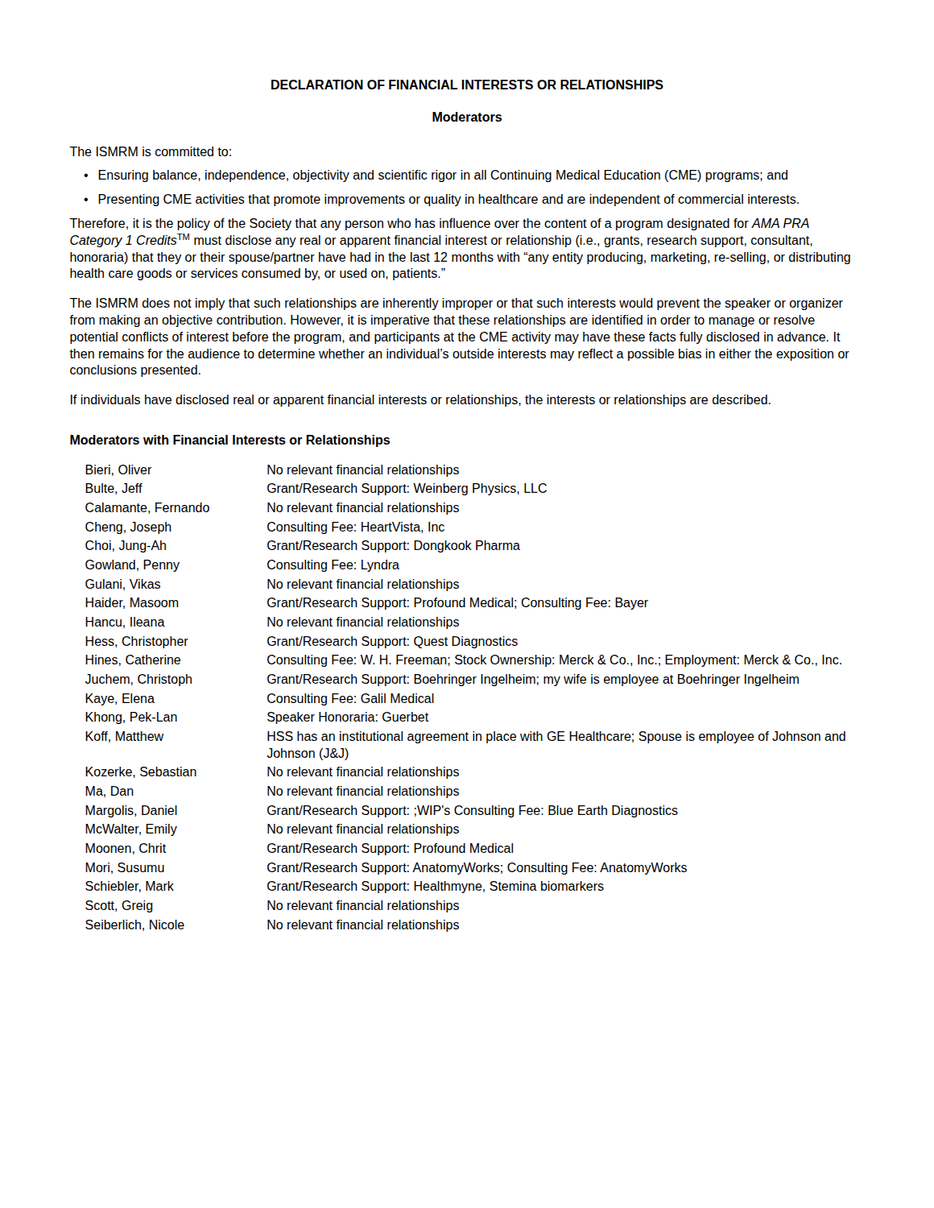DECLARATION OF FINANCIAL INTERESTS OR RELATIONSHIPS
Moderators
The ISMRM is committed to:
Ensuring balance, independence, objectivity and scientific rigor in all Continuing Medical Education (CME) programs; and
Presenting CME activities that promote improvements or quality in healthcare and are independent of commercial interests.
Therefore, it is the policy of the Society that any person who has influence over the content of a program designated for AMA PRA Category 1 CreditsTM must disclose any real or apparent financial interest or relationship (i.e., grants, research support, consultant, honoraria) that they or their spouse/partner have had in the last 12 months with “any entity producing, marketing, re-selling, or distributing health care goods or services consumed by, or used on, patients.”
The ISMRM does not imply that such relationships are inherently improper or that such interests would prevent the speaker or organizer from making an objective contribution. However, it is imperative that these relationships are identified in order to manage or resolve potential conflicts of interest before the program, and participants at the CME activity may have these facts fully disclosed in advance. It then remains for the audience to determine whether an individual’s outside interests may reflect a possible bias in either the exposition or conclusions presented.
If individuals have disclosed real or apparent financial interests or relationships, the interests or relationships are described.
Moderators with Financial Interests or Relationships
| Bieri, Oliver | No relevant financial relationships |
| Bulte, Jeff | Grant/Research Support: Weinberg Physics, LLC |
| Calamante, Fernando | No relevant financial relationships |
| Cheng, Joseph | Consulting Fee: HeartVista, Inc |
| Choi, Jung-Ah | Grant/Research Support: Dongkook Pharma |
| Gowland, Penny | Consulting Fee: Lyndra |
| Gulani, Vikas | No relevant financial relationships |
| Haider, Masoom | Grant/Research Support: Profound Medical; Consulting Fee: Bayer |
| Hancu, Ileana | No relevant financial relationships |
| Hess, Christopher | Grant/Research Support: Quest Diagnostics |
| Hines, Catherine | Consulting Fee: W. H. Freeman; Stock Ownership: Merck & Co., Inc.; Employment: Merck & Co., Inc. |
| Juchem, Christoph | Grant/Research Support: Boehringer Ingelheim; my wife is employee at Boehringer Ingelheim |
| Kaye, Elena | Consulting Fee: Galil Medical |
| Khong, Pek-Lan | Speaker Honoraria: Guerbet |
| Koff, Matthew | HSS has an institutional agreement in place with GE Healthcare; Spouse is employee of Johnson and Johnson (J&J) |
| Kozerke, Sebastian | No relevant financial relationships |
| Ma, Dan | No relevant financial relationships |
| Margolis, Daniel | Grant/Research Support: ;WIP's Consulting Fee: Blue Earth Diagnostics |
| McWalter, Emily | No relevant financial relationships |
| Moonen, Chrit | Grant/Research Support: Profound Medical |
| Mori, Susumu | Grant/Research Support: AnatomyWorks; Consulting Fee: AnatomyWorks |
| Schiebler, Mark | Grant/Research Support: Healthmyne, Stemina biomarkers |
| Scott, Greig | No relevant financial relationships |
| Seiberlich, Nicole | No relevant financial relationships |